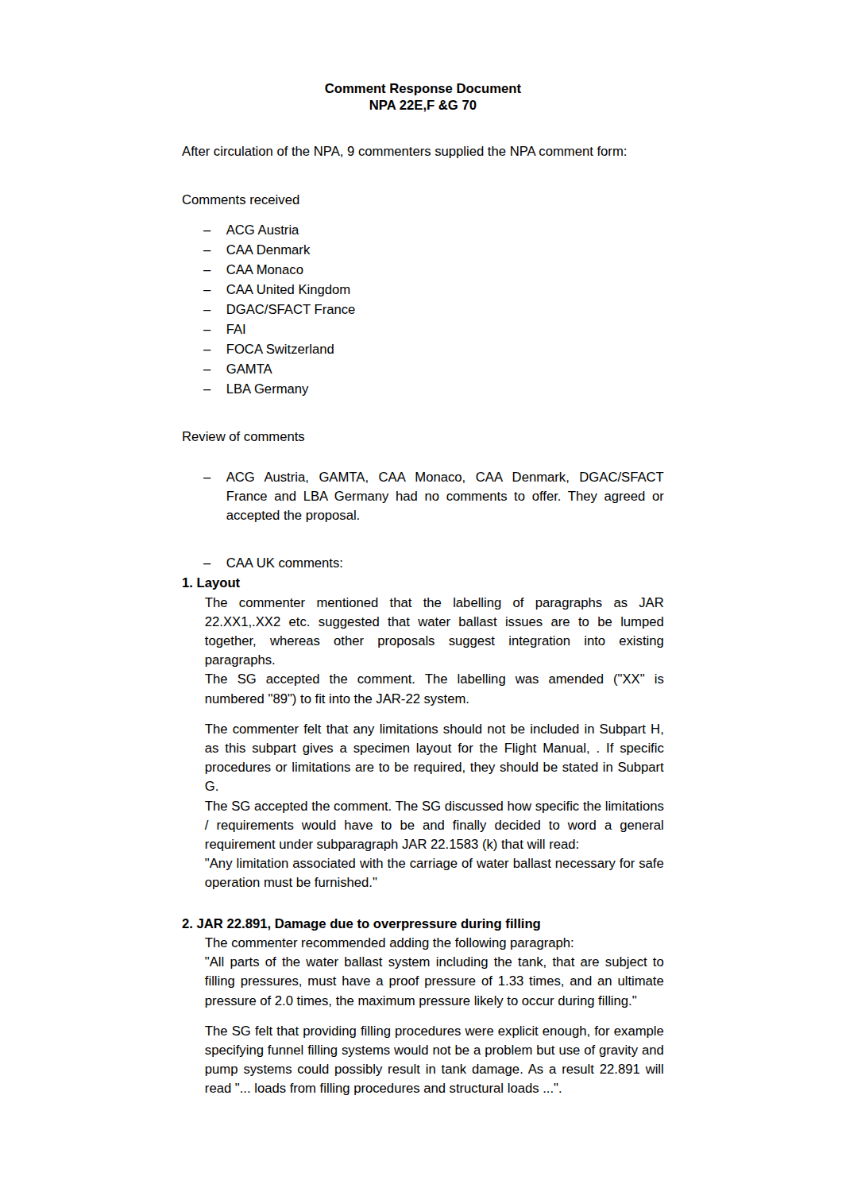Comment Response Document
NPA 22E,F &G 70
After circulation of the NPA, 9 commenters supplied the NPA comment form:
Comments received
ACG Austria
CAA Denmark
CAA Monaco
CAA United Kingdom
DGAC/SFACT France
FAI
FOCA Switzerland
GAMTA
LBA Germany
Review of comments
ACG Austria, GAMTA, CAA Monaco, CAA Denmark, DGAC/SFACT France and LBA Germany had no comments to offer. They agreed or accepted the proposal.
CAA UK comments:
1. Layout
The commenter mentioned that the labelling of paragraphs as JAR 22.XX1,.XX2 etc. suggested that water ballast issues are to be lumped together, whereas other proposals suggest integration into existing paragraphs.
The SG accepted the comment. The labelling was amended ("XX" is numbered "89") to fit into the JAR-22 system.
The commenter felt that any limitations should not be included in Subpart H, as this subpart gives a specimen layout for the Flight Manual, . If specific procedures or limitations are to be required, they should be stated in Subpart G.
The SG accepted the comment. The SG discussed how specific the limitations / requirements would have to be and finally decided to word a general requirement under subparagraph JAR 22.1583 (k) that will read:
"Any limitation associated with the carriage of water ballast necessary for safe operation must be furnished."
2. JAR 22.891, Damage due to overpressure during filling
The commenter recommended adding the following paragraph:
"All parts of the water ballast system including the tank, that are subject to filling pressures, must have a proof pressure of 1.33 times, and an ultimate pressure of 2.0 times, the maximum pressure likely to occur during filling."
The SG felt that providing filling procedures were explicit enough, for example specifying funnel filling systems would not be a problem but use of gravity and pump systems could possibly result in tank damage. As a result 22.891 will read "... loads from filling procedures and structural loads ...".